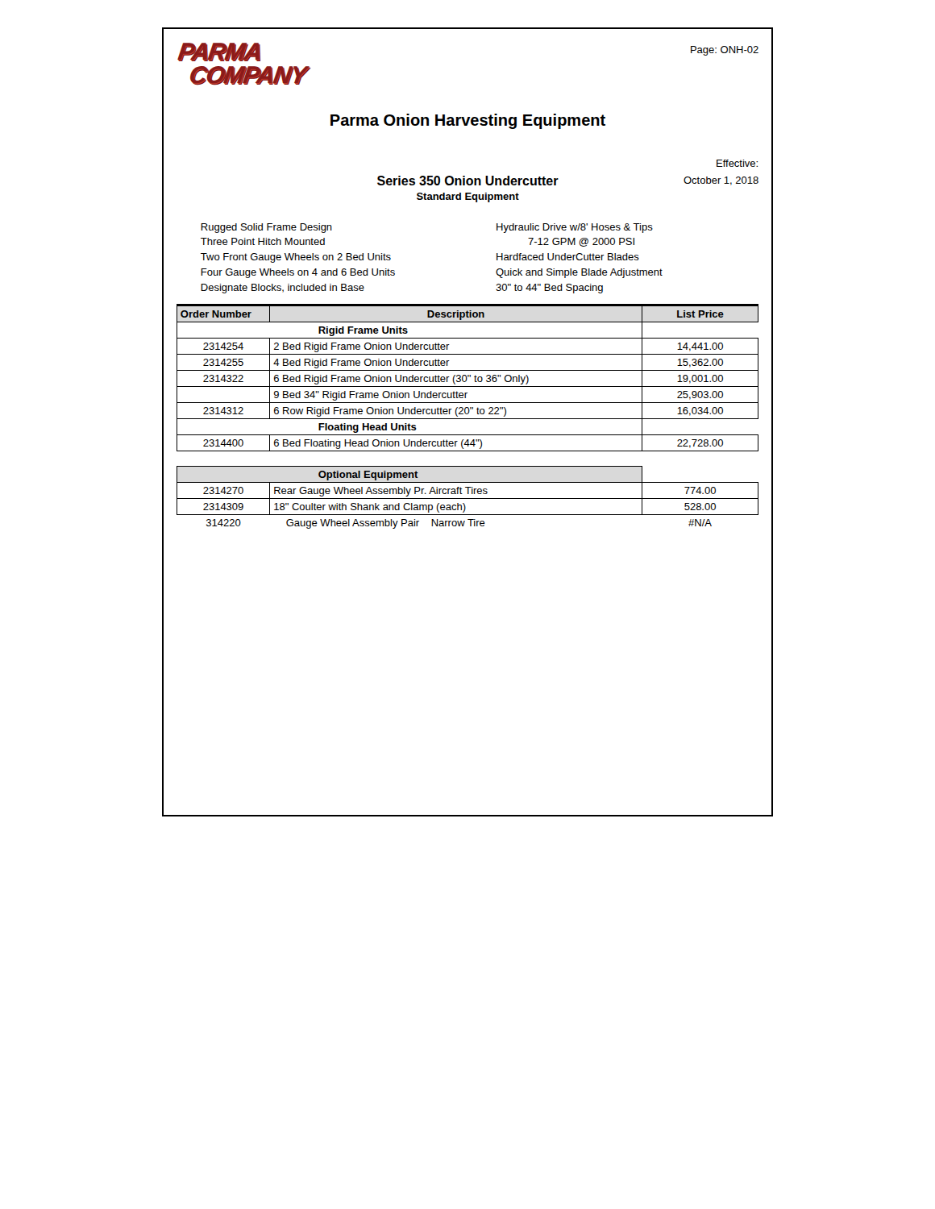PARMA
COMPANY
Page: ONH-02
Parma Onion Harvesting Equipment
Effective:
Series 350 Onion Undercutter
Standard Equipment
October 1, 2018
Rugged Solid Frame Design
Three Point Hitch Mounted
Two Front Gauge Wheels on 2 Bed Units
Four Gauge Wheels on 4 and 6 Bed Units
Designate Blocks, included in Base
Hydraulic Drive w/8' Hoses & Tips
7-12 GPM @ 2000 PSI
Hardfaced UnderCutter Blades
Quick and Simple Blade Adjustment
30" to 44" Bed Spacing
| Order Number | Description | List Price |
| --- | --- | --- |
| | Rigid Frame Units | |
| 2314254 | 2 Bed Rigid Frame Onion Undercutter | 14,441.00 |
| 2314255 | 4 Bed Rigid Frame Onion Undercutter | 15,362.00 |
| 2314322 | 6 Bed Rigid Frame Onion Undercutter (30" to 36" Only) | 19,001.00 |
| | 9 Bed 34" Rigid Frame Onion Undercutter | 25,903.00 |
| 2314312 | 6 Row Rigid Frame Onion Undercutter (20" to 22") | 16,034.00 |
| | Floating Head Units | |
| 2314400 | 6 Bed Floating Head Onion Undercutter (44") | 22,728.00 |
| | Optional Equipment | |
| 2314270 | Rear Gauge Wheel Assembly Pr. Aircraft Tires | 774.00 |
| 2314309 | 18" Coulter with Shank and Clamp (each) | 528.00 |
| 314220 | Gauge Wheel Assembly Pair Narrow Tire | #N/A |